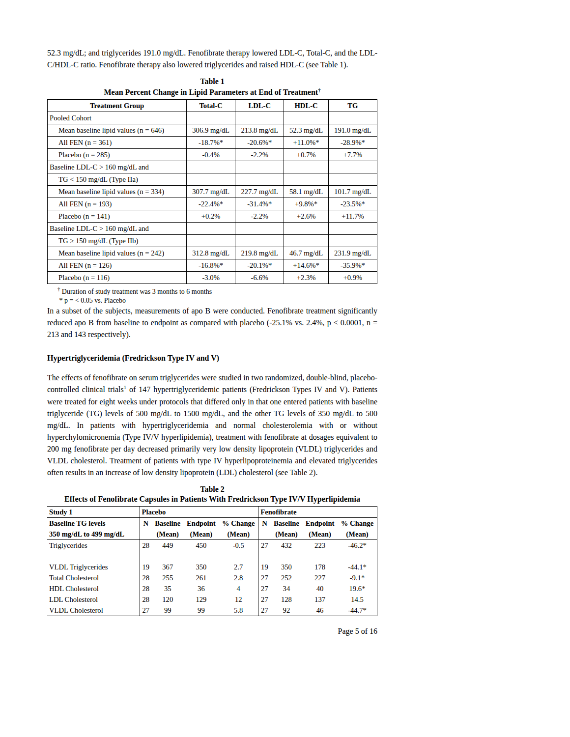52.3 mg/dL; and triglycerides 191.0 mg/dL. Fenofibrate therapy lowered LDL-C, Total-C, and the LDL-C/HDL-C ratio. Fenofibrate therapy also lowered triglycerides and raised HDL-C (see Table 1).
Table 1
Mean Percent Change in Lipid Parameters at End of Treatment†
| Treatment Group | Total-C | LDL-C | HDL-C | TG |
| --- | --- | --- | --- | --- |
| Pooled Cohort | | | | |
| Mean baseline lipid values (n = 646) | 306.9 mg/dL | 213.8 mg/dL | 52.3 mg/dL | 191.0 mg/dL |
| All FEN (n = 361) | -18.7%* | -20.6%* | +11.0%* | -28.9%* |
| Placebo (n = 285) | -0.4% | -2.2% | +0.7% | +7.7% |
| Baseline LDL-C > 160 mg/dL and | | | | |
| TG < 150 mg/dL (Type IIa) | | | | |
| Mean baseline lipid values (n = 334) | 307.7 mg/dL | 227.7 mg/dL | 58.1 mg/dL | 101.7 mg/dL |
| All FEN (n = 193) | -22.4%* | -31.4%* | +9.8%* | -23.5%* |
| Placebo (n = 141) | +0.2% | -2.2% | +2.6% | +11.7% |
| Baseline LDL-C > 160 mg/dL and | | | | |
| TG ≥ 150 mg/dL (Type IIb) | | | | |
| Mean baseline lipid values (n = 242) | 312.8 mg/dL | 219.8 mg/dL | 46.7 mg/dL | 231.9 mg/dL |
| All FEN (n = 126) | -16.8%* | -20.1%* | +14.6%* | -35.9%* |
| Placebo (n = 116) | -3.0% | -6.6% | +2.3% | +0.9% |
† Duration of study treatment was 3 months to 6 months
* p = < 0.05 vs. Placebo
In a subset of the subjects, measurements of apo B were conducted. Fenofibrate treatment significantly reduced apo B from baseline to endpoint as compared with placebo (-25.1% vs. 2.4%, p < 0.0001, n = 213 and 143 respectively).
Hypertriglyceridemia (Fredrickson Type IV and V)
The effects of fenofibrate on serum triglycerides were studied in two randomized, double-blind, placebo-controlled clinical trials1 of 147 hypertriglyceridemic patients (Fredrickson Types IV and V). Patients were treated for eight weeks under protocols that differed only in that one entered patients with baseline triglyceride (TG) levels of 500 mg/dL to 1500 mg/dL, and the other TG levels of 350 mg/dL to 500 mg/dL. In patients with hypertriglyceridemia and normal cholesterolemia with or without hyperchylomicronemia (Type IV/V hyperlipidemia), treatment with fenofibrate at dosages equivalent to 200 mg fenofibrate per day decreased primarily very low density lipoprotein (VLDL) triglycerides and VLDL cholesterol. Treatment of patients with type IV hyperlipoproteinemia and elevated triglycerides often results in an increase of low density lipoprotein (LDL) cholesterol (see Table 2).
Table 2
Effects of Fenofibrate Capsules in Patients With Fredrickson Type IV/V Hyperlipidemia
| Study 1 | Placebo | Fenofibrate |
| --- | --- | --- |
| Baseline TG levels | N | Baseline | Endpoint | % Change | N | Baseline | Endpoint | % Change |
| 350 mg/dL to 499 mg/dL | | (Mean) | (Mean) | (Mean) | | (Mean) | (Mean) | (Mean) |
| Triglycerides | 28 | 449 | 450 | -0.5 | 27 | 432 | 223 | -46.2* |
| VLDL Triglycerides | 19 | 367 | 350 | 2.7 | 19 | 350 | 178 | -44.1* |
| Total Cholesterol | 28 | 255 | 261 | 2.8 | 27 | 252 | 227 | -9.1* |
| HDL Cholesterol | 28 | 35 | 36 | 4 | 27 | 34 | 40 | 19.6* |
| LDL Cholesterol | 28 | 120 | 129 | 12 | 27 | 128 | 137 | 14.5 |
| VLDL Cholesterol | 27 | 99 | 99 | 5.8 | 27 | 92 | 46 | -44.7* |
Page 5 of 16